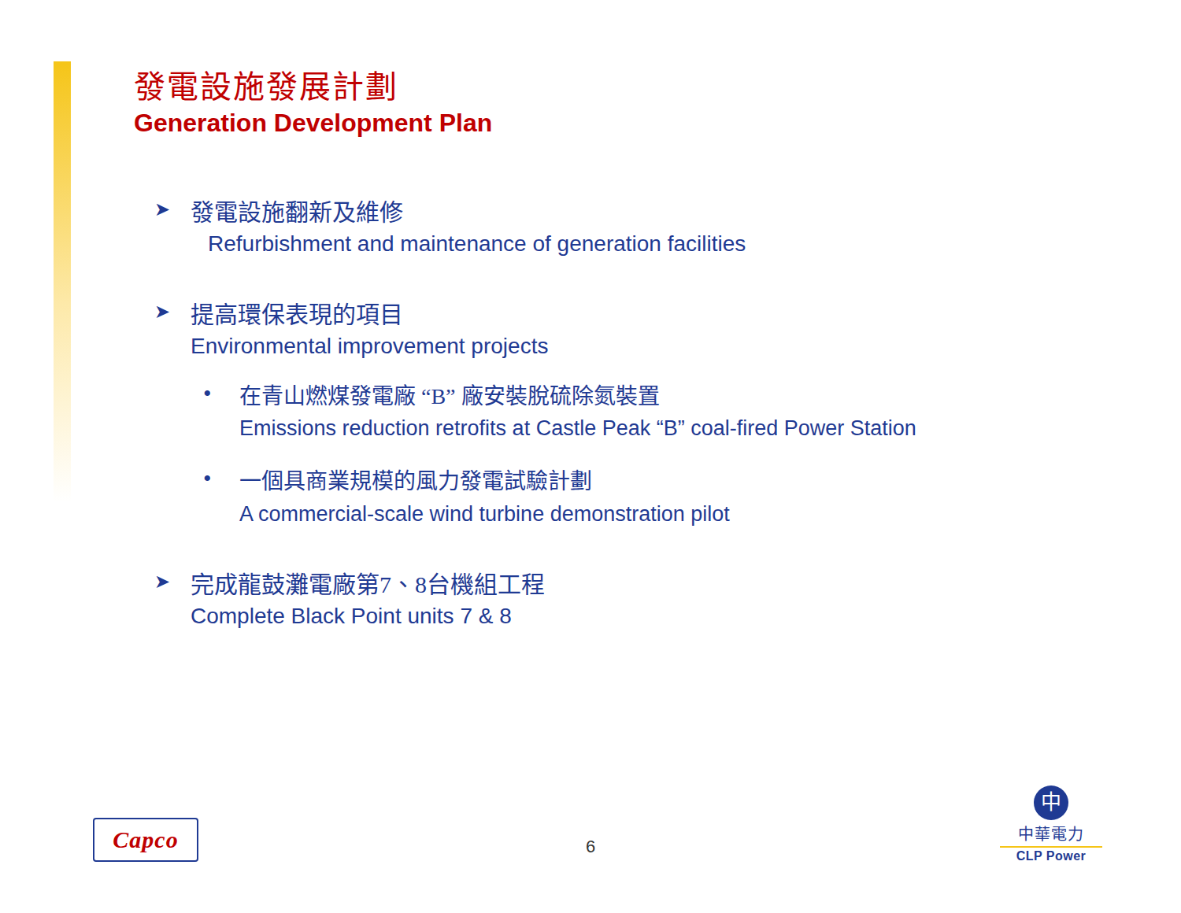發電設施發展計劃
Generation Development Plan
發電設施翻新及維修
Refurbishment and maintenance of generation facilities
提高環保表現的項目
Environmental improvement projects
在青山燃煤發電廠 “B” 廠安裝脫硫除氮裝置
Emissions reduction retrofits at Castle Peak “B” coal-fired Power Station
一個具商業規模的風力發電試驗計劃
A commercial-scale wind turbine demonstration pilot
完成龍鼓灘電廠第7、8台機組工程
Complete Black Point units 7 & 8
Capco
6
中
中華電力
CLP Power